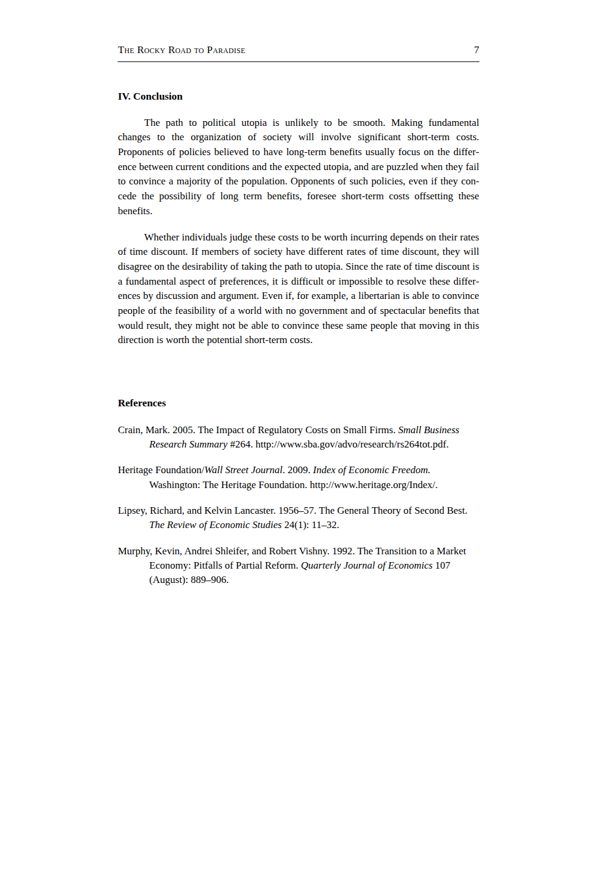The Rocky Road to Paradise 7
IV. Conclusion
The path to political utopia is unlikely to be smooth. Making fundamental changes to the organization of society will involve significant short-term costs. Proponents of policies believed to have long-term benefits usually focus on the difference between current conditions and the expected utopia, and are puzzled when they fail to convince a majority of the population. Opponents of such policies, even if they concede the possibility of long term benefits, foresee short-term costs offsetting these benefits.
Whether individuals judge these costs to be worth incurring depends on their rates of time discount. If members of society have different rates of time discount, they will disagree on the desirability of taking the path to utopia. Since the rate of time discount is a fundamental aspect of preferences, it is difficult or impossible to resolve these differences by discussion and argument. Even if, for example, a libertarian is able to convince people of the feasibility of a world with no government and of spectacular benefits that would result, they might not be able to convince these same people that moving in this direction is worth the potential short-term costs.
References
Crain, Mark. 2005. The Impact of Regulatory Costs on Small Firms. Small Business Research Summary #264. http://www.sba.gov/advo/research/rs264tot.pdf.
Heritage Foundation/Wall Street Journal. 2009. Index of Economic Freedom. Washington: The Heritage Foundation. http://www.heritage.org/Index/.
Lipsey, Richard, and Kelvin Lancaster. 1956–57. The General Theory of Second Best. The Review of Economic Studies 24(1): 11–32.
Murphy, Kevin, Andrei Shleifer, and Robert Vishny. 1992. The Transition to a Market Economy: Pitfalls of Partial Reform. Quarterly Journal of Economics 107 (August): 889–906.